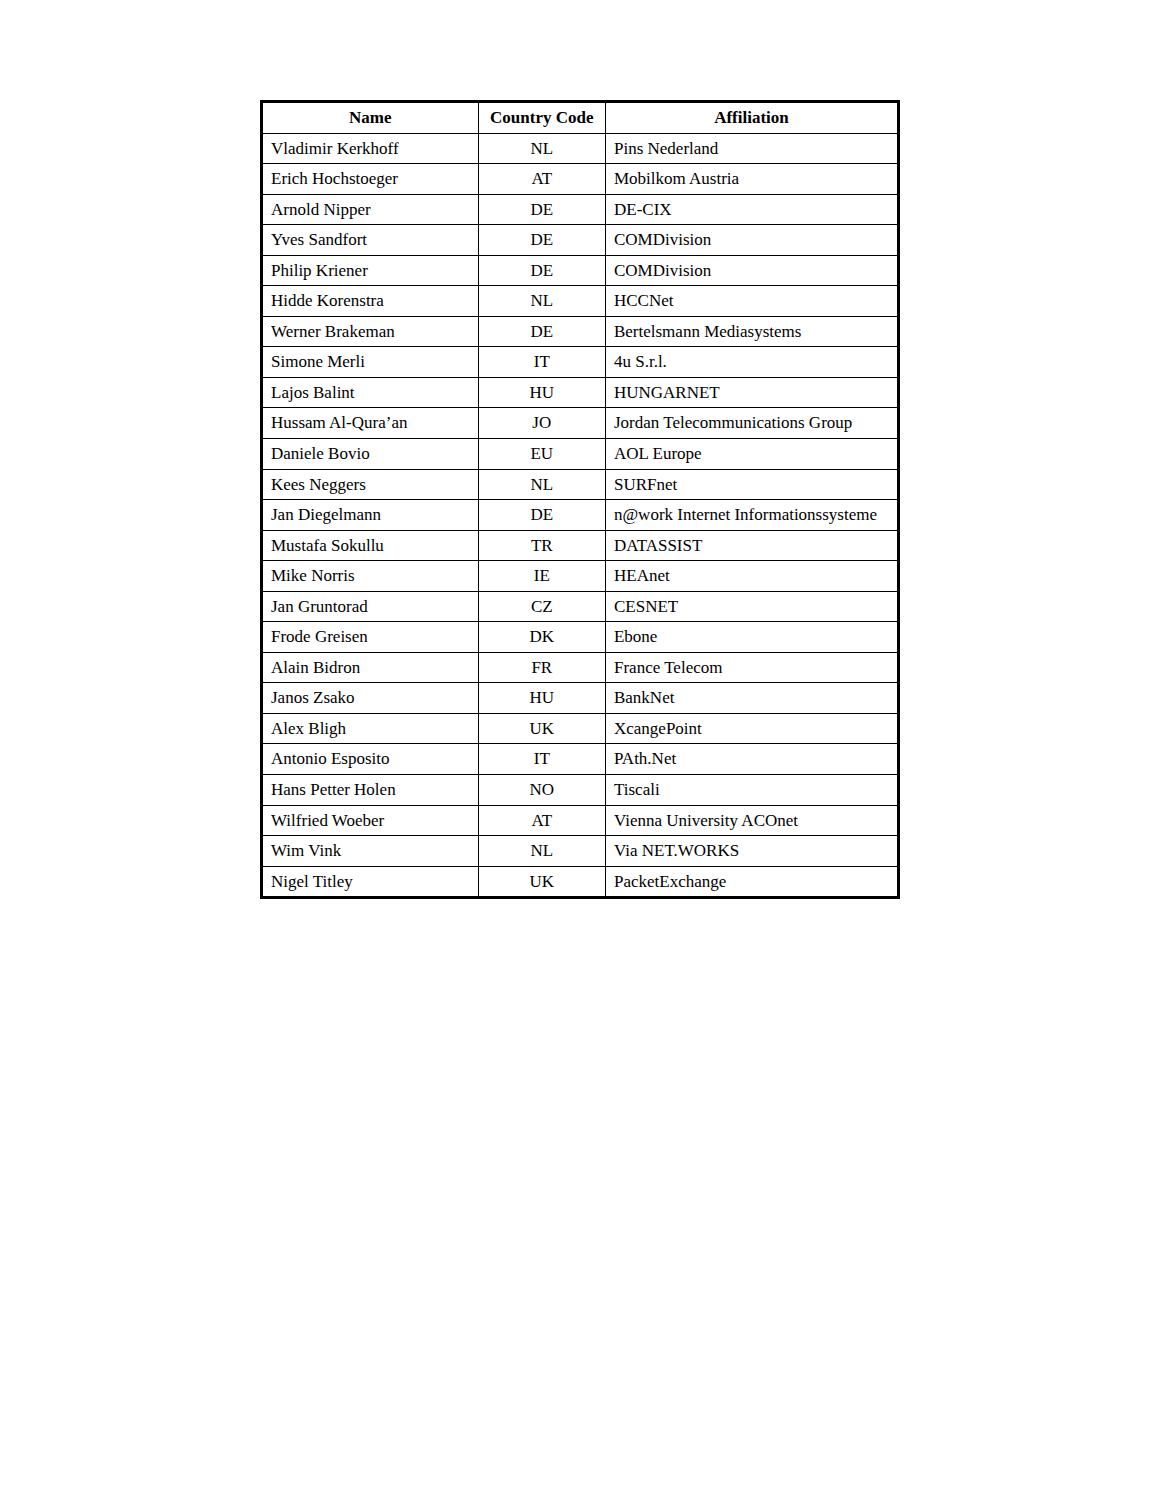| Name | Country Code | Affiliation |
| --- | --- | --- |
| Vladimir Kerkhoff | NL | Pins Nederland |
| Erich Hochstoeger | AT | Mobilkom Austria |
| Arnold Nipper | DE | DE-CIX |
| Yves Sandfort | DE | COMDivision |
| Philip Kriener | DE | COMDivision |
| Hidde Korenstra | NL | HCCNet |
| Werner Brakeman | DE | Bertelsmann Mediasystems |
| Simone Merli | IT | 4u S.r.l. |
| Lajos Balint | HU | HUNGARNET |
| Hussam Al-Qura’an | JO | Jordan Telecommunications Group |
| Daniele Bovio | EU | AOL Europe |
| Kees Neggers | NL | SURFnet |
| Jan Diegelmann | DE | n@work Internet Informationssysteme |
| Mustafa Sokullu | TR | DATASSIST |
| Mike Norris | IE | HEAnet |
| Jan Gruntorad | CZ | CESNET |
| Frode Greisen | DK | Ebone |
| Alain Bidron | FR | France Telecom |
| Janos Zsako | HU | BankNet |
| Alex Bligh | UK | XcangePoint |
| Antonio Esposito | IT | PAth.Net |
| Hans Petter Holen | NO | Tiscali |
| Wilfried Woeber | AT | Vienna University ACOnet |
| Wim Vink | NL | Via NET.WORKS |
| Nigel Titley | UK | PacketExchange |